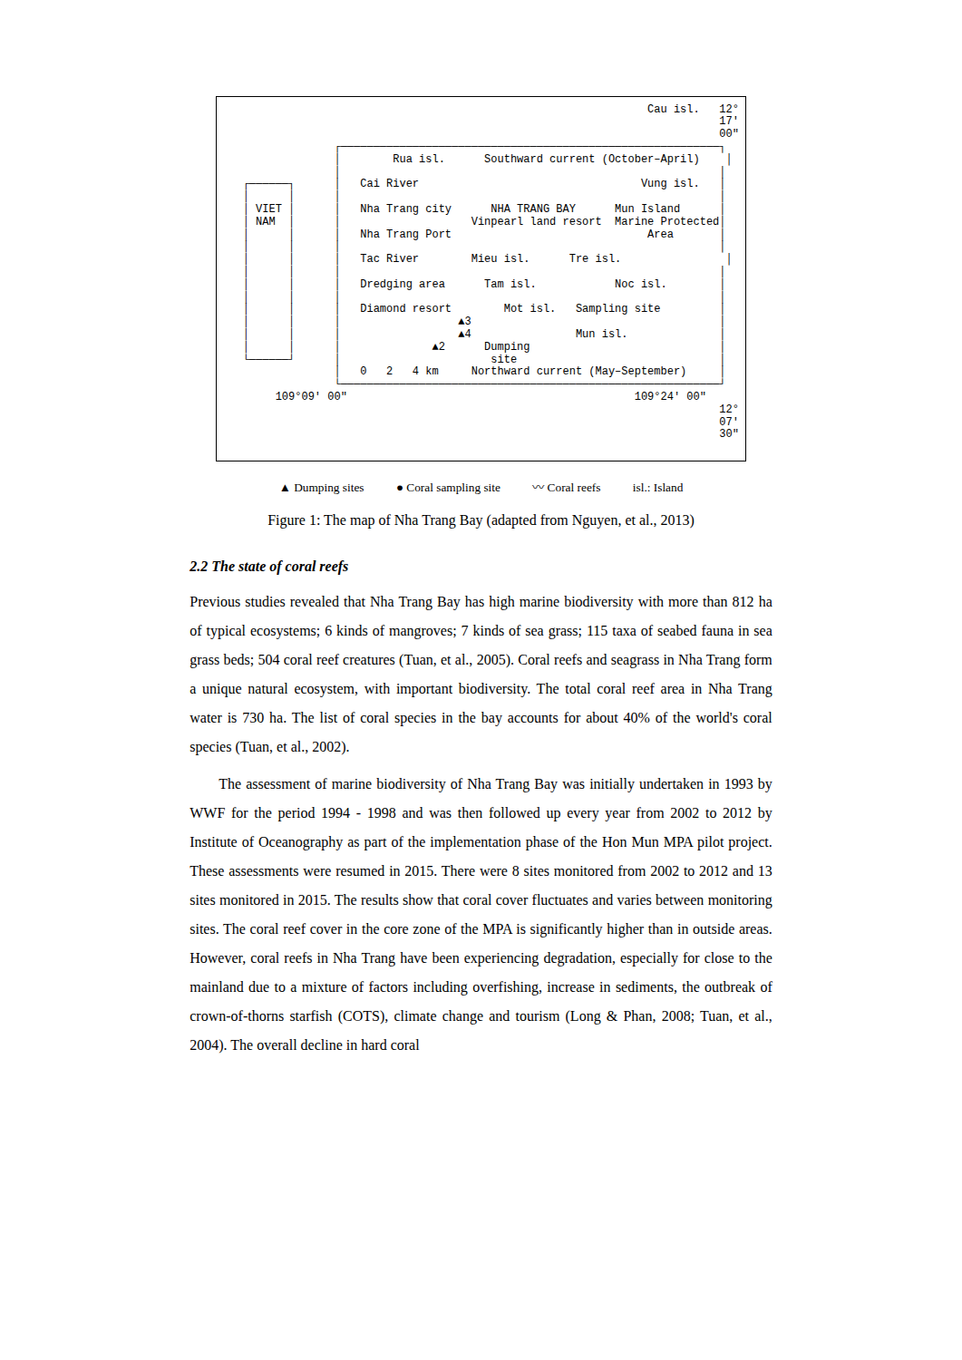Cau isl.   12°
                                                                            17'
                                                                            00"
                 ┌──────────────────────────────────────────────────────────┐
                 │        Rua isl.      Southward current (October–April)    │
                 │                                                          │
   ┌──────┐      │   Cai River                                  Vung isl.   │
   │      │      │                                                          │
   │ VIET │      │   Nha Trang city      NHA TRANG BAY      Mun Island      │
   │ NAM  │      │                    Vinpearl land resort  Marine Protected│
   │      │      │   Nha Trang Port                              Area       │
   │      │      │                                                          │
   │      │      │   Tac River        Mieu isl.      Tre isl.                │
   │      │      │                                                          │
   │      │      │   Dredging area      Tam isl.            Noc isl.        │
   │      │      │                                                          │
   │      │      │   Diamond resort        Mot isl.   Sampling site         │
   │      │      │                  ▲3                                      │
   │      │      │                  ▲4                Mun isl.              │
   │      │      │              ▲2      Dumping                             │
   └──────┘      │                       site                               │
                 │   0   2   4 km     Northward current (May–September)     │
                 └──────────────────────────────────────────────────────────┘
        109°09' 00"                                            109°24' 00"
                                                                            12°
                                                                            07'
                                                                            30"
      
▲ Dumping sites ● Coral sampling site 〰 Coral reefs isl.: Island
Figure 1: The map of Nha Trang Bay (adapted from Nguyen, et al., 2013)
2.2 The state of coral reefs
Previous studies revealed that Nha Trang Bay has high marine biodiversity with more than 812 ha of typical ecosystems; 6 kinds of mangroves; 7 kinds of sea grass; 115 taxa of seabed fauna in sea grass beds; 504 coral reef creatures (Tuan, et al., 2005). Coral reefs and seagrass in Nha Trang form a unique natural ecosystem, with important biodiversity. The total coral reef area in Nha Trang water is 730 ha. The list of coral species in the bay accounts for about 40% of the world's coral species (Tuan, et al., 2002).
The assessment of marine biodiversity of Nha Trang Bay was initially undertaken in 1993 by WWF for the period 1994 - 1998 and was then followed up every year from 2002 to 2012 by Institute of Oceanography as part of the implementation phase of the Hon Mun MPA pilot project. These assessments were resumed in 2015. There were 8 sites monitored from 2002 to 2012 and 13 sites monitored in 2015. The results show that coral cover fluctuates and varies between monitoring sites. The coral reef cover in the core zone of the MPA is significantly higher than in outside areas. However, coral reefs in Nha Trang have been experiencing degradation, especially for close to the mainland due to a mixture of factors including overfishing, increase in sediments, the outbreak of crown-of-thorns starfish (COTS), climate change and tourism (Long & Phan, 2008; Tuan, et al., 2004). The overall decline in hard coral